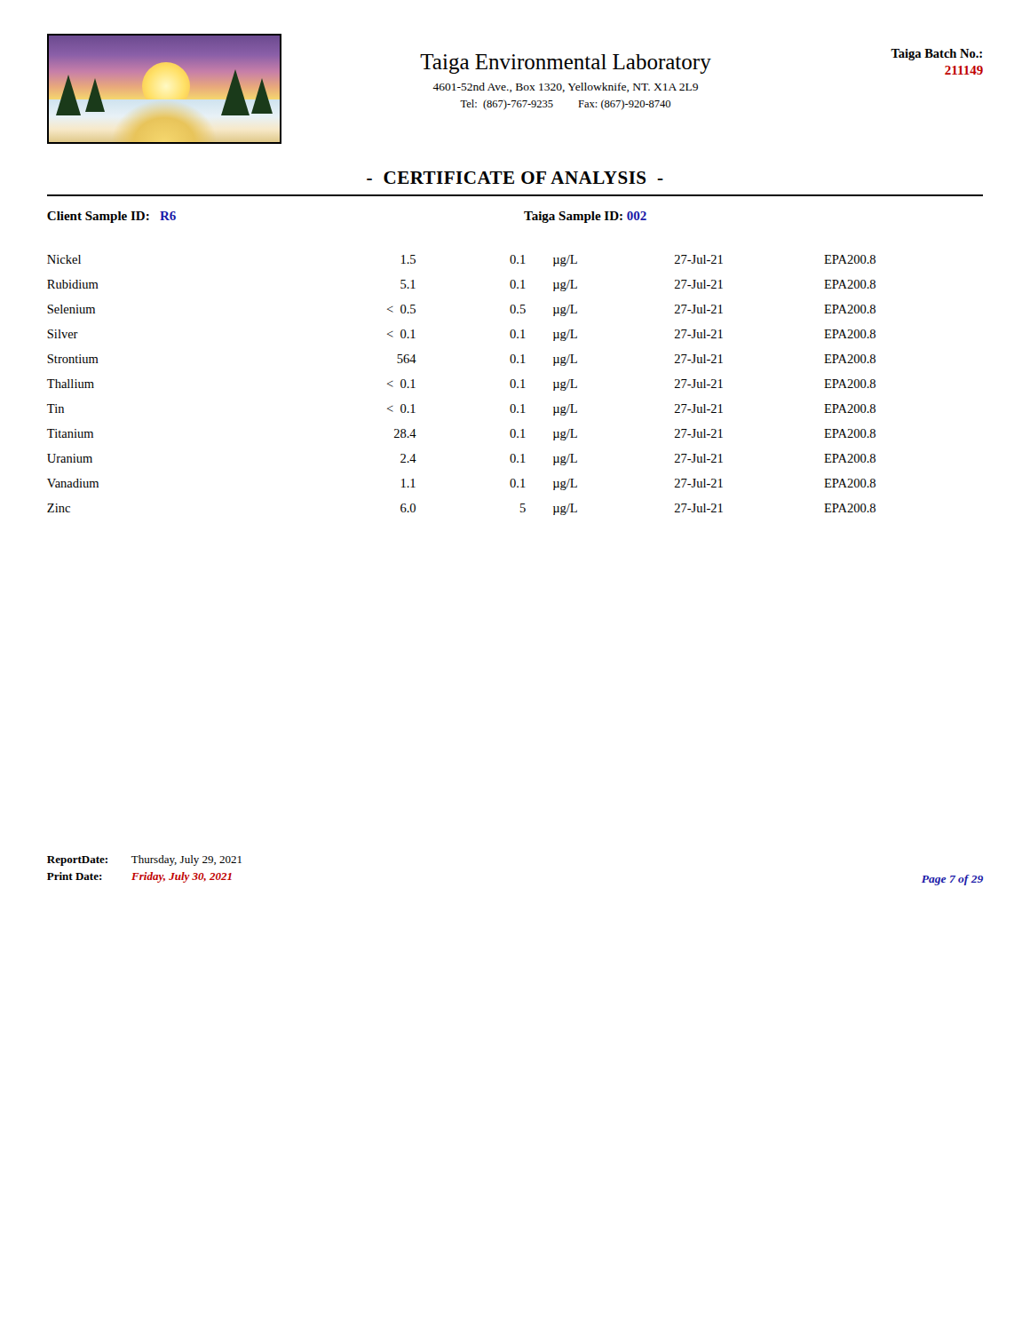Taiga Environmental Laboratory
4601-52nd Ave., Box 1320, Yellowknife, NT. X1A 2L9
Tel: (867)-767-9235 Fax: (867)-920-8740
Taiga Batch No.:
211149
- CERTIFICATE OF ANALYSIS -
Client Sample ID: R6
Taiga Sample ID: 002
| Nickel | 1.5 | | 0.1 | µg/L | 27-Jul-21 | EPA200.8 |
| Rubidium | 5.1 | | 0.1 | µg/L | 27-Jul-21 | EPA200.8 |
| Selenium | < 0.5 | | 0.5 | µg/L | 27-Jul-21 | EPA200.8 |
| Silver | < 0.1 | | 0.1 | µg/L | 27-Jul-21 | EPA200.8 |
| Strontium | 564 | | 0.1 | µg/L | 27-Jul-21 | EPA200.8 |
| Thallium | < 0.1 | | 0.1 | µg/L | 27-Jul-21 | EPA200.8 |
| Tin | < 0.1 | | 0.1 | µg/L | 27-Jul-21 | EPA200.8 |
| Titanium | 28.4 | | 0.1 | µg/L | 27-Jul-21 | EPA200.8 |
| Uranium | 2.4 | | 0.1 | µg/L | 27-Jul-21 | EPA200.8 |
| Vanadium | 1.1 | | 0.1 | µg/L | 27-Jul-21 | EPA200.8 |
| Zinc | 6.0 | | 5 | µg/L | 27-Jul-21 | EPA200.8 |
ReportDate: Thursday, July 29, 2021
Print Date: Friday, July 30, 2021
Page 7 of 29